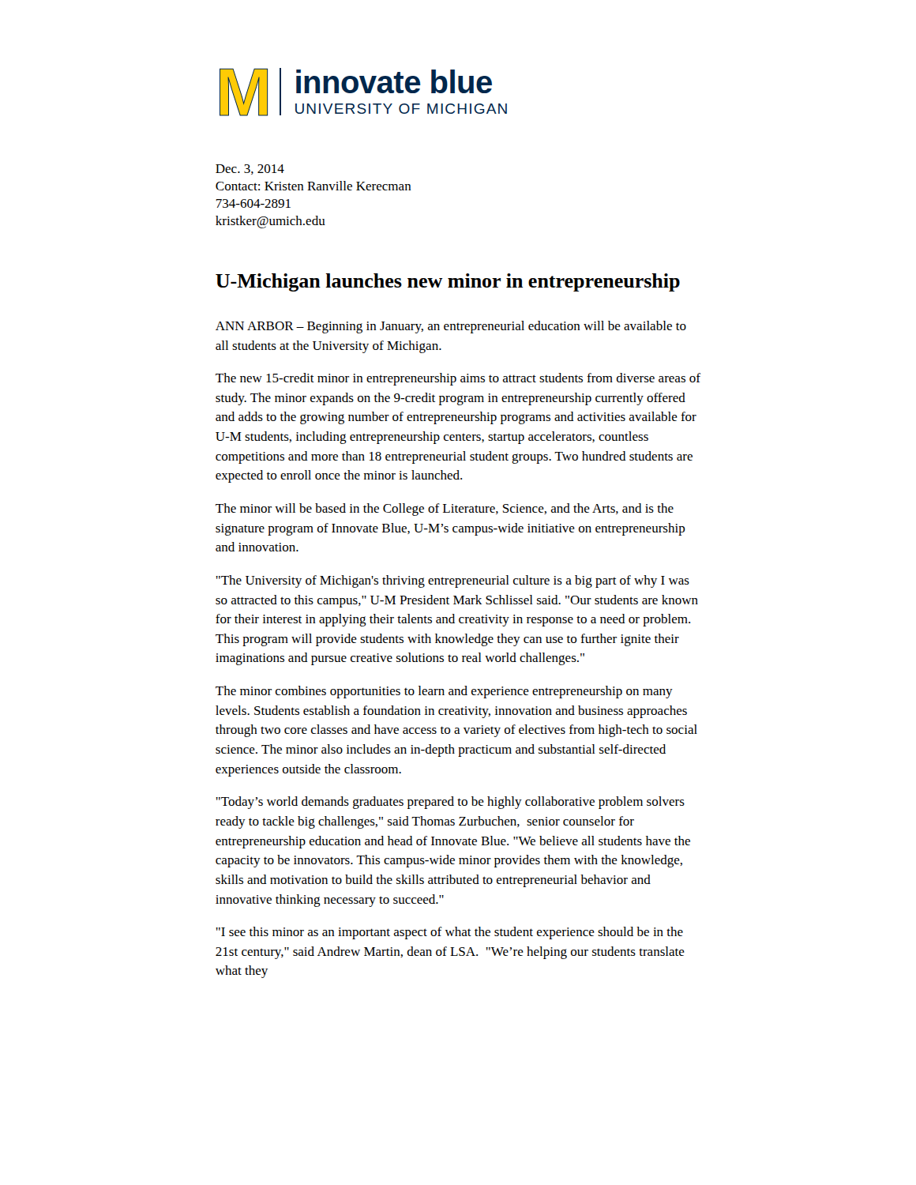M innovate blue UNIVERSITY OF MICHIGAN
Dec. 3, 2014
Contact: Kristen Ranville Kerecman
734-604-2891
kristker@umich.edu
U-Michigan launches new minor in entrepreneurship
ANN ARBOR – Beginning in January, an entrepreneurial education will be available to all students at the University of Michigan.
The new 15-credit minor in entrepreneurship aims to attract students from diverse areas of study. The minor expands on the 9-credit program in entrepreneurship currently offered and adds to the growing number of entrepreneurship programs and activities available for U-M students, including entrepreneurship centers, startup accelerators, countless competitions and more than 18 entrepreneurial student groups. Two hundred students are expected to enroll once the minor is launched.
The minor will be based in the College of Literature, Science, and the Arts, and is the signature program of Innovate Blue, U-M’s campus-wide initiative on entrepreneurship and innovation.
"The University of Michigan's thriving entrepreneurial culture is a big part of why I was so attracted to this campus," U-M President Mark Schlissel said. "Our students are known for their interest in applying their talents and creativity in response to a need or problem. This program will provide students with knowledge they can use to further ignite their imaginations and pursue creative solutions to real world challenges."
The minor combines opportunities to learn and experience entrepreneurship on many levels. Students establish a foundation in creativity, innovation and business approaches through two core classes and have access to a variety of electives from high-tech to social science. The minor also includes an in-depth practicum and substantial self-directed experiences outside the classroom.
"Today’s world demands graduates prepared to be highly collaborative problem solvers ready to tackle big challenges," said Thomas Zurbuchen, senior counselor for entrepreneurship education and head of Innovate Blue. "We believe all students have the capacity to be innovators. This campus-wide minor provides them with the knowledge, skills and motivation to build the skills attributed to entrepreneurial behavior and innovative thinking necessary to succeed."
"I see this minor as an important aspect of what the student experience should be in the 21st century," said Andrew Martin, dean of LSA. "We’re helping our students translate what they